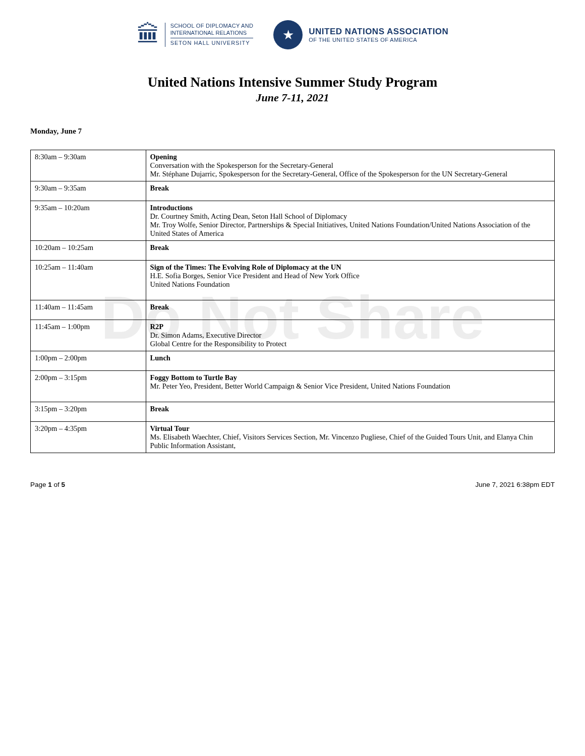Do Not Share
🏛
SCHOOL OF DIPLOMACY AND
INTERNATIONAL RELATIONS
SETON HALL UNIVERSITY
★
UNITED NATIONS ASSOCIATION
OF THE UNITED STATES OF AMERICA
United Nations Intensive Summer Study Program
June 7-11, 2021
Monday, June 7
| 8:30am – 9:30am | Opening Conversation with the Spokesperson for the Secretary-General Mr. Stéphane Dujarric, Spokesperson for the Secretary-General, Office of the Spokesperson for the UN Secretary-General |
| 9:30am – 9:35am | Break |
| 9:35am – 10:20am | Introductions Dr. Courtney Smith, Acting Dean, Seton Hall School of Diplomacy Mr. Troy Wolfe, Senior Director, Partnerships & Special Initiatives, United Nations Foundation/United Nations Association of the United States of America |
| 10:20am – 10:25am | Break |
| 10:25am – 11:40am | Sign of the Times: The Evolving Role of Diplomacy at the UN H.E. Sofia Borges, Senior Vice President and Head of New York Office United Nations Foundation |
| 11:40am – 11:45am | Break |
| 11:45am – 1:00pm | R2P Dr. Simon Adams, Executive Director Global Centre for the Responsibility to Protect |
| 1:00pm – 2:00pm | Lunch |
| 2:00pm – 3:15pm | Foggy Bottom to Turtle Bay Mr. Peter Yeo, President, Better World Campaign & Senior Vice President, United Nations Foundation |
| 3:15pm – 3:20pm | Break |
| 3:20pm – 4:35pm | Virtual Tour Ms. Elisabeth Waechter, Chief, Visitors Services Section, Mr. Vincenzo Pugliese, Chief of the Guided Tours Unit, and Elanya Chin Public Information Assistant, |
Page 1 of 5
June 7, 2021 6:38pm EDT